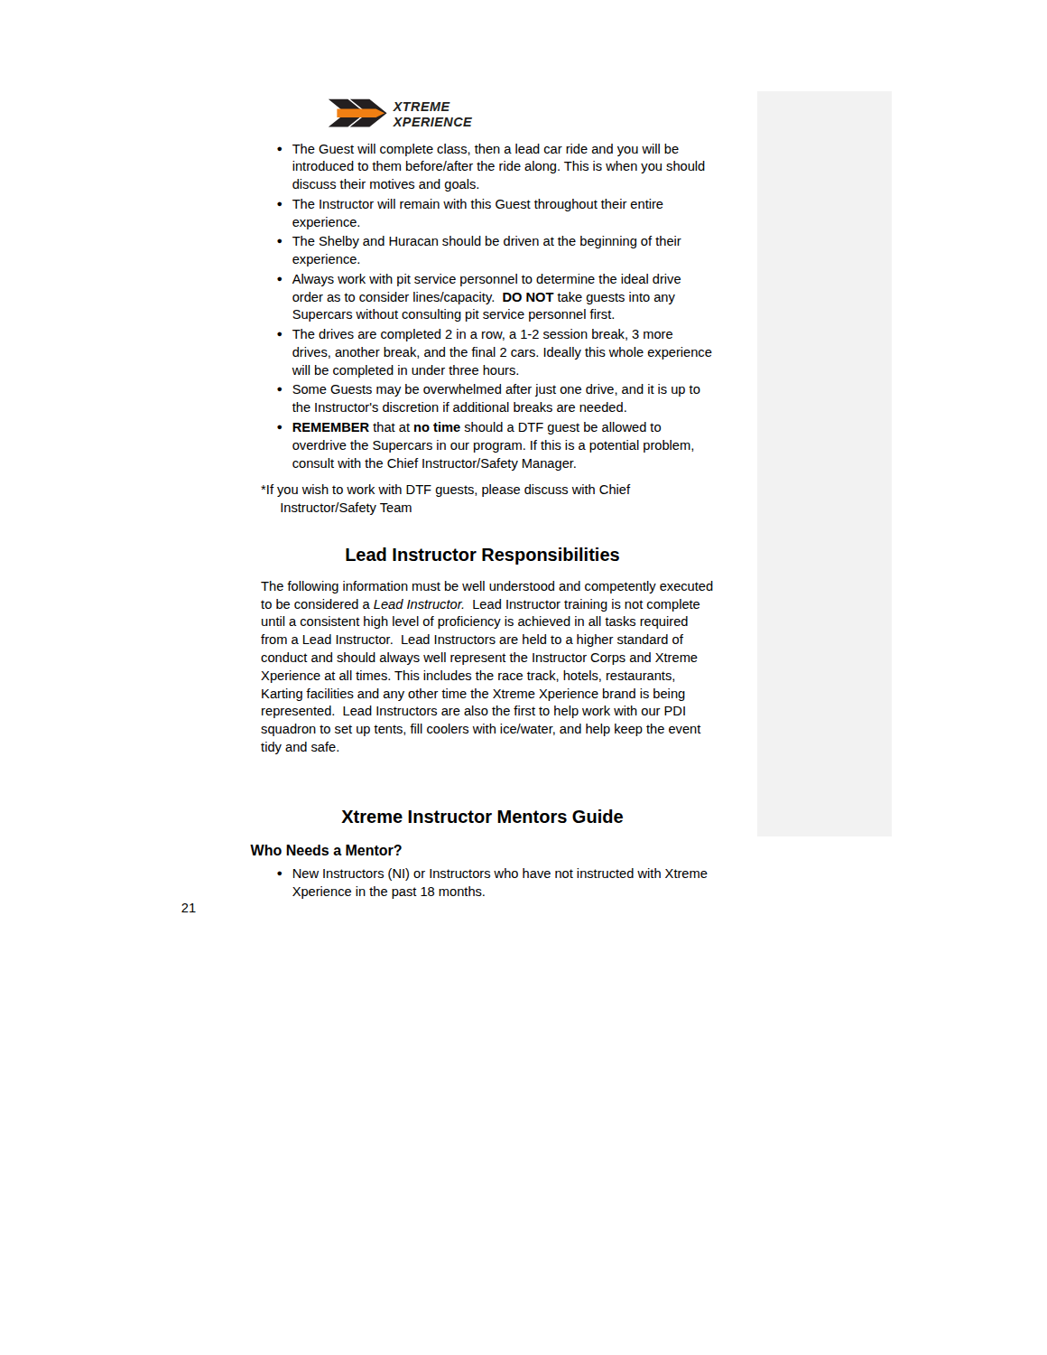XTREME XPERIENCE
The Guest will complete class, then a lead car ride and you will be introduced to them before/after the ride along. This is when you should discuss their motives and goals.
The Instructor will remain with this Guest throughout their entire experience.
The Shelby and Huracan should be driven at the beginning of their experience.
Always work with pit service personnel to determine the ideal drive order as to consider lines/capacity. DO NOT take guests into any Supercars without consulting pit service personnel first.
The drives are completed 2 in a row, a 1-2 session break, 3 more drives, another break, and the final 2 cars. Ideally this whole experience will be completed in under three hours.
Some Guests may be overwhelmed after just one drive, and it is up to the Instructor's discretion if additional breaks are needed.
REMEMBER that at no time should a DTF guest be allowed to overdrive the Supercars in our program. If this is a potential problem, consult with the Chief Instructor/Safety Manager.
*If you wish to work with DTF guests, please discuss with Chief Instructor/Safety Team
Lead Instructor Responsibilities
The following information must be well understood and competently executed to be considered a Lead Instructor. Lead Instructor training is not complete until a consistent high level of proficiency is achieved in all tasks required from a Lead Instructor. Lead Instructors are held to a higher standard of conduct and should always well represent the Instructor Corps and Xtreme Xperience at all times. This includes the race track, hotels, restaurants, Karting facilities and any other time the Xtreme Xperience brand is being represented. Lead Instructors are also the first to help work with our PDI squadron to set up tents, fill coolers with ice/water, and help keep the event tidy and safe.
Xtreme Instructor Mentors Guide
Who Needs a Mentor?
New Instructors (NI) or Instructors who have not instructed with Xtreme Xperience in the past 18 months.
21